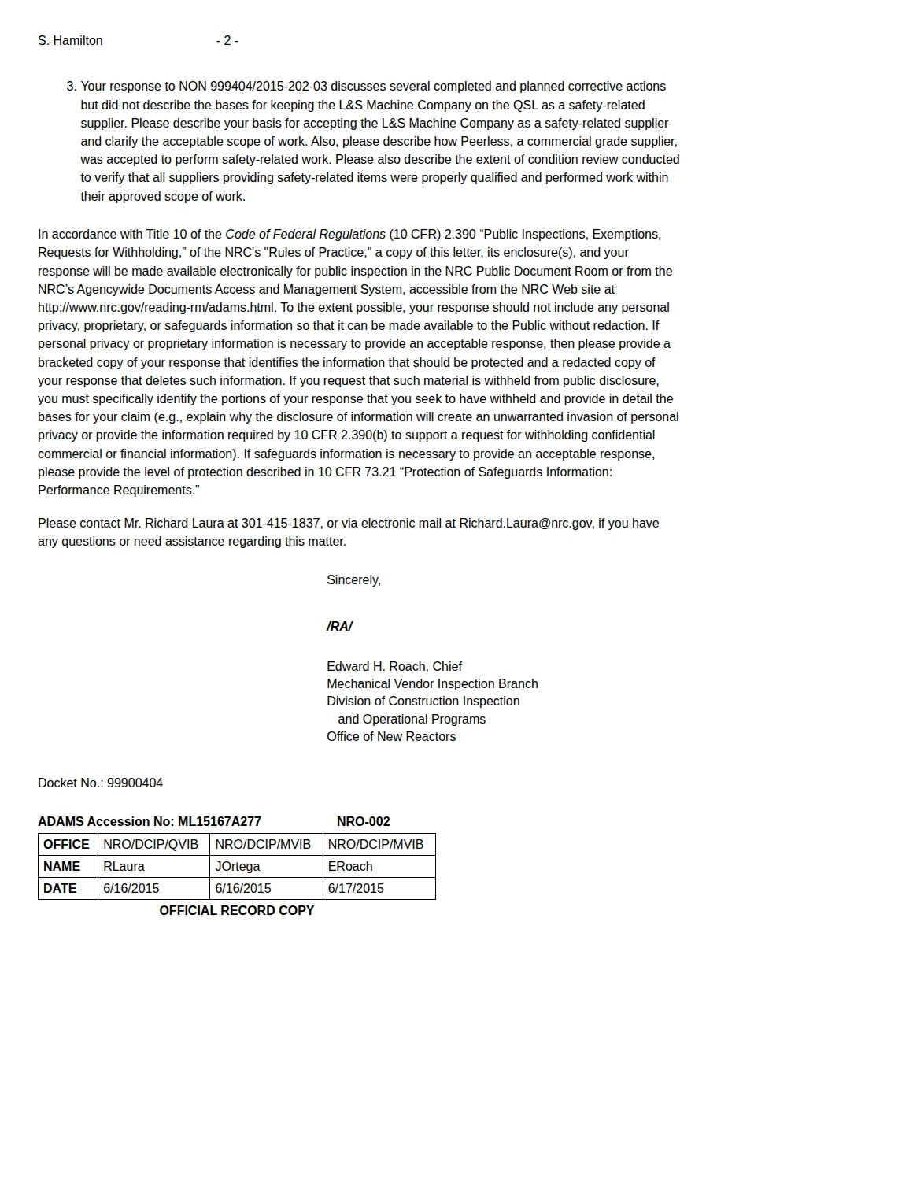S. Hamilton - 2 -
Your response to NON 999404/2015-202-03 discusses several completed and planned corrective actions but did not describe the bases for keeping the L&S Machine Company on the QSL as a safety-related supplier. Please describe your basis for accepting the L&S Machine Company as a safety-related supplier and clarify the acceptable scope of work. Also, please describe how Peerless, a commercial grade supplier, was accepted to perform safety-related work. Please also describe the extent of condition review conducted to verify that all suppliers providing safety-related items were properly qualified and performed work within their approved scope of work.
In accordance with Title 10 of the Code of Federal Regulations (10 CFR) 2.390 “Public Inspections, Exemptions, Requests for Withholding,” of the NRC's "Rules of Practice," a copy of this letter, its enclosure(s), and your response will be made available electronically for public inspection in the NRC Public Document Room or from the NRC’s Agencywide Documents Access and Management System, accessible from the NRC Web site at http://www.nrc.gov/reading-rm/adams.html. To the extent possible, your response should not include any personal privacy, proprietary, or safeguards information so that it can be made available to the Public without redaction. If personal privacy or proprietary information is necessary to provide an acceptable response, then please provide a bracketed copy of your response that identifies the information that should be protected and a redacted copy of your response that deletes such information. If you request that such material is withheld from public disclosure, you must specifically identify the portions of your response that you seek to have withheld and provide in detail the bases for your claim (e.g., explain why the disclosure of information will create an unwarranted invasion of personal privacy or provide the information required by 10 CFR 2.390(b) to support a request for withholding confidential commercial or financial information). If safeguards information is necessary to provide an acceptable response, please provide the level of protection described in 10 CFR 73.21 “Protection of Safeguards Information: Performance Requirements.”
Please contact Mr. Richard Laura at 301-415-1837, or via electronic mail at Richard.Laura@nrc.gov, if you have any questions or need assistance regarding this matter.
Sincerely,
/RA/
Edward H. Roach, Chief
Mechanical Vendor Inspection Branch
Division of Construction Inspection
and Operational Programs
Office of New Reactors
Docket No.: 99900404
ADAMS Accession No: ML15167A277 NRO-002
| OFFICE | NRO/DCIP/QVIB | NRO/DCIP/MVIB | NRO/DCIP/MVIB |
| NAME | RLaura | JOrtega | ERoach |
| DATE | 6/16/2015 | 6/16/2015 | 6/17/2015 |
OFFICIAL RECORD COPY